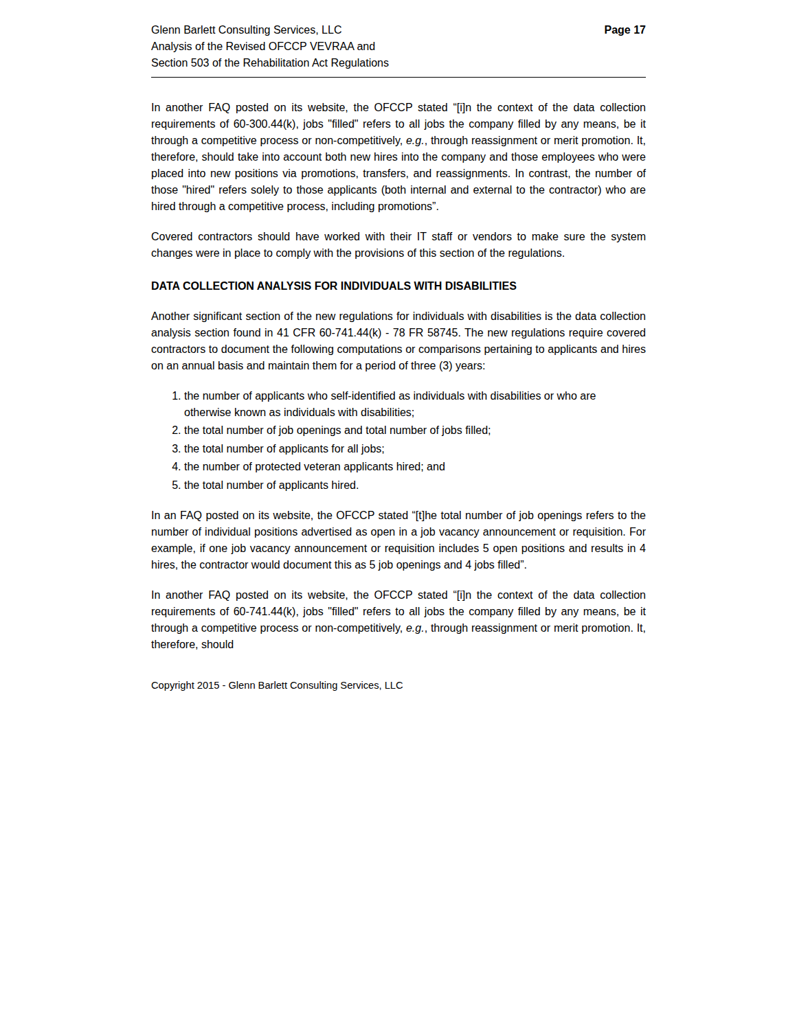Glenn Barlett Consulting Services, LLC
Analysis of the Revised OFCCP VEVRAA and
Section 503 of the Rehabilitation Act Regulations
Page 17
In another FAQ posted on its website, the OFCCP stated “[i]n the context of the data collection requirements of 60-300.44(k), jobs "filled" refers to all jobs the company filled by any means, be it through a competitive process or non-competitively, e.g., through reassignment or merit promotion. It, therefore, should take into account both new hires into the company and those employees who were placed into new positions via promotions, transfers, and reassignments. In contrast, the number of those "hired" refers solely to those applicants (both internal and external to the contractor) who are hired through a competitive process, including promotions”.
Covered contractors should have worked with their IT staff or vendors to make sure the system changes were in place to comply with the provisions of this section of the regulations.
Data Collection Analysis for Individuals with Disabilities
Another significant section of the new regulations for individuals with disabilities is the data collection analysis section found in 41 CFR 60-741.44(k) - 78 FR 58745. The new regulations require covered contractors to document the following computations or comparisons pertaining to applicants and hires on an annual basis and maintain them for a period of three (3) years:
the number of applicants who self-identified as individuals with disabilities or who are otherwise known as individuals with disabilities;
the total number of job openings and total number of jobs filled;
the total number of applicants for all jobs;
the number of protected veteran applicants hired; and
the total number of applicants hired.
In an FAQ posted on its website, the OFCCP stated “[t]he total number of job openings refers to the number of individual positions advertised as open in a job vacancy announcement or requisition. For example, if one job vacancy announcement or requisition includes 5 open positions and results in 4 hires, the contractor would document this as 5 job openings and 4 jobs filled”.
In another FAQ posted on its website, the OFCCP stated “[i]n the context of the data collection requirements of 60-741.44(k), jobs "filled" refers to all jobs the company filled by any means, be it through a competitive process or non-competitively, e.g., through reassignment or merit promotion. It, therefore, should
Copyright 2015 - Glenn Barlett Consulting Services, LLC